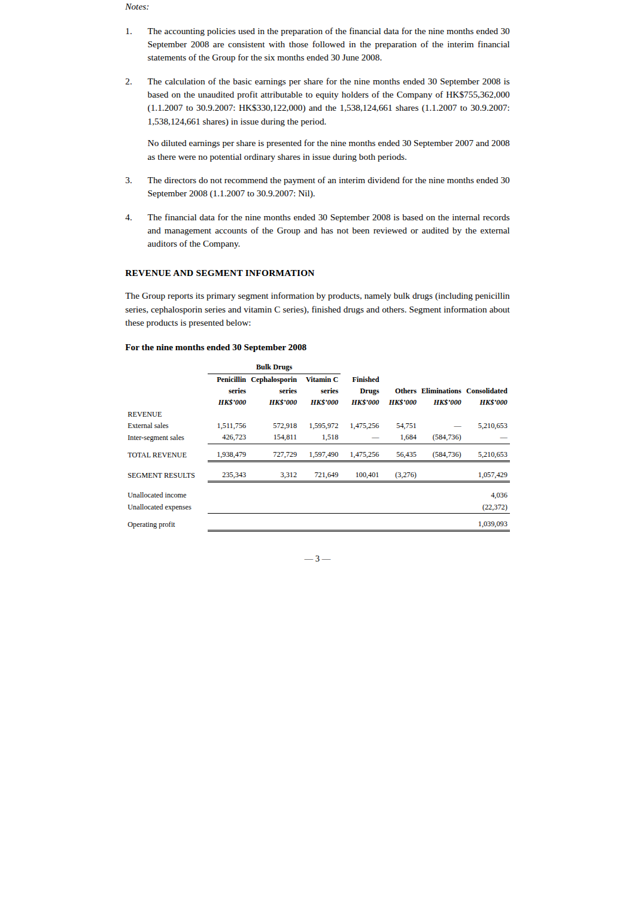Notes:
1. The accounting policies used in the preparation of the financial data for the nine months ended 30 September 2008 are consistent with those followed in the preparation of the interim financial statements of the Group for the six months ended 30 June 2008.
2.
The calculation of the basic earnings per share for the nine months ended 30 September 2008 is based on the unaudited profit attributable to equity holders of the Company of HK$755,362,000 (1.1.2007 to 30.9.2007: HK$330,122,000) and the 1,538,124,661 shares (1.1.2007 to 30.9.2007: 1,538,124,661 shares) in issue during the period.
No diluted earnings per share is presented for the nine months ended 30 September 2007 and 2008 as there were no potential ordinary shares in issue during both periods.
3. The directors do not recommend the payment of an interim dividend for the nine months ended 30 September 2008 (1.1.2007 to 30.9.2007: Nil).
4. The financial data for the nine months ended 30 September 2008 is based on the internal records and management accounts of the Group and has not been reviewed or audited by the external auditors of the Company.
REVENUE AND SEGMENT INFORMATION
The Group reports its primary segment information by products, namely bulk drugs (including penicillin series, cephalosporin series and vitamin C series), finished drugs and others. Segment information about these products is presented below:
For the nine months ended 30 September 2008
| | Bulk Drugs | | | | |
| --- | --- | --- | --- | --- | --- |
| | Penicillin | Cephalosporin | Vitamin C | Finished | | | |
| | series | series | series | Drugs | Others | Eliminations | Consolidated |
| | HK$’000 | HK$’000 | HK$’000 | HK$’000 | HK$’000 | HK$’000 | HK$’000 |
| REVENUE | | | | | | | |
| External sales | 1,511,756 | 572,918 | 1,595,972 | 1,475,256 | 54,751 | — | 5,210,653 |
| Inter-segment sales | 426,723 | 154,811 | 1,518 | — | 1,684 | (584,736) | — |
| TOTAL REVENUE | 1,938,479 | 727,729 | 1,597,490 | 1,475,256 | 56,435 | (584,736) | 5,210,653 |
| SEGMENT RESULTS | 235,343 | 3,312 | 721,649 | 100,401 | (3,276) | | 1,057,429 |
| Unallocated income | | | | | | | 4,036 |
| Unallocated expenses | | | | | | | (22,372) |
| Operating profit | | | | | | | 1,039,093 |
— 3 —